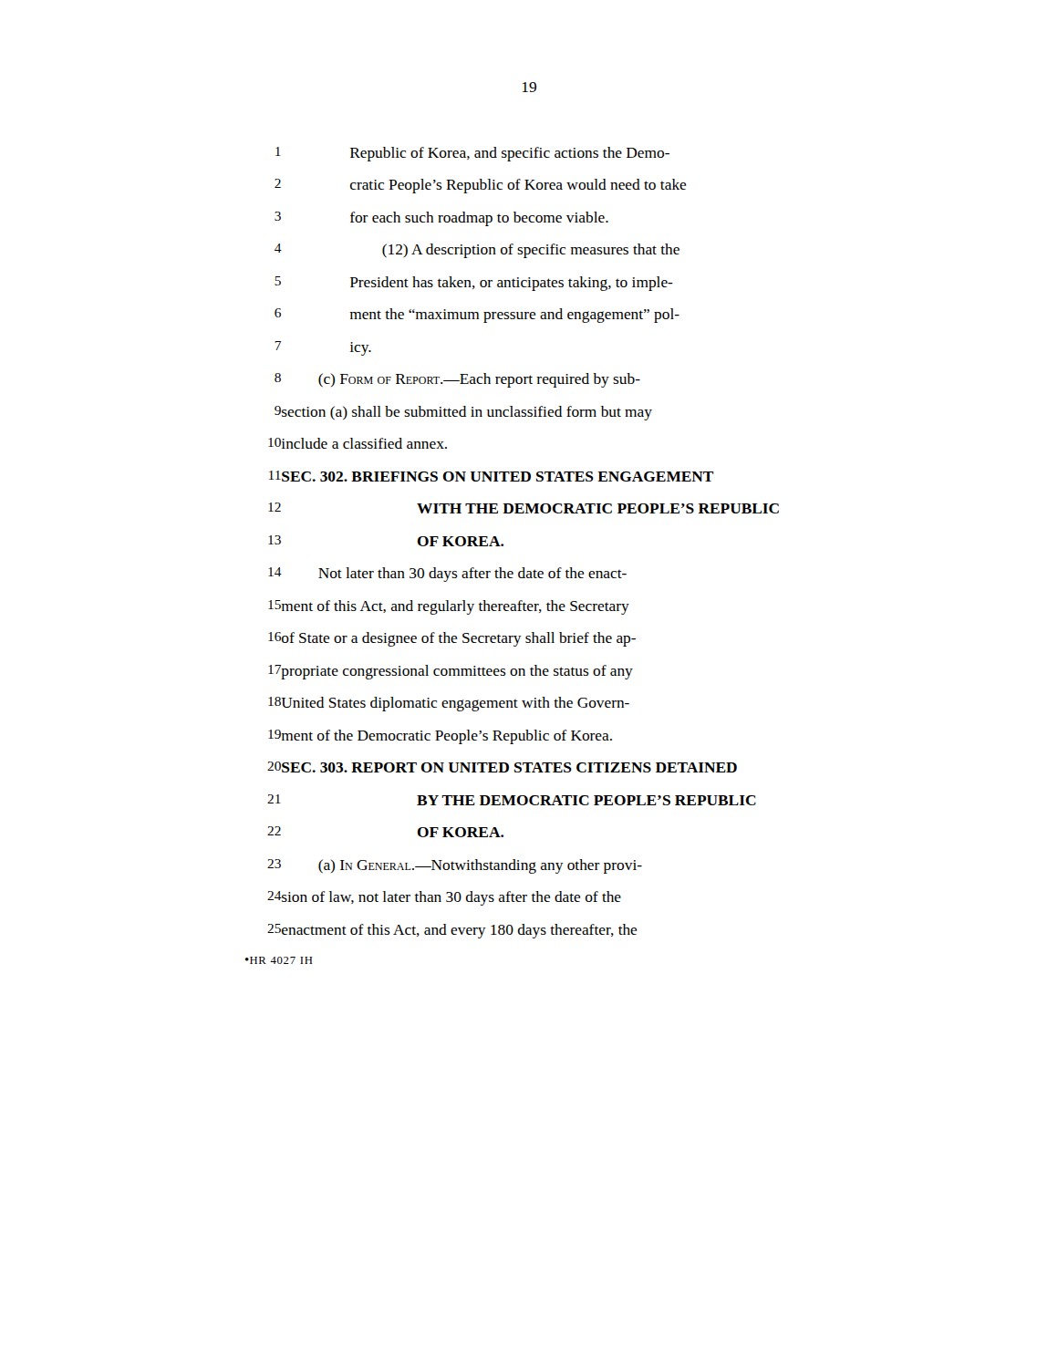19
| 1 | Republic of Korea, and specific actions the Demo- |
| 2 | cratic People’s Republic of Korea would need to take |
| 3 | for each such roadmap to become viable. |
| 4 | (12) A description of specific measures that the |
| 5 | President has taken, or anticipates taking, to imple- |
| 6 | ment the “maximum pressure and engagement” pol- |
| 7 | icy. |
| 8 | (c) Form of Report. —Each report required by sub- |
| 9 | section (a) shall be submitted in unclassified form but may |
| 10 | include a classified annex. |
| 11 | SEC. 302. BRIEFINGS ON UNITED STATES ENGAGEMENT |
| 12 | WITH THE DEMOCRATIC PEOPLE’S REPUBLIC |
| 13 | OF KOREA. |
| 14 | Not later than 30 days after the date of the enact- |
| 15 | ment of this Act, and regularly thereafter, the Secretary |
| 16 | of State or a designee of the Secretary shall brief the ap- |
| 17 | propriate congressional committees on the status of any |
| 18 | United States diplomatic engagement with the Govern- |
| 19 | ment of the Democratic People’s Republic of Korea. |
| 20 | SEC. 303. REPORT ON UNITED STATES CITIZENS DETAINED |
| 21 | BY THE DEMOCRATIC PEOPLE’S REPUBLIC |
| 22 | OF KOREA. |
| 23 | (a) In General. —Notwithstanding any other provi- |
| 24 | sion of law, not later than 30 days after the date of the |
| 25 | enactment of this Act, and every 180 days thereafter, the |
•HR 4027 IH